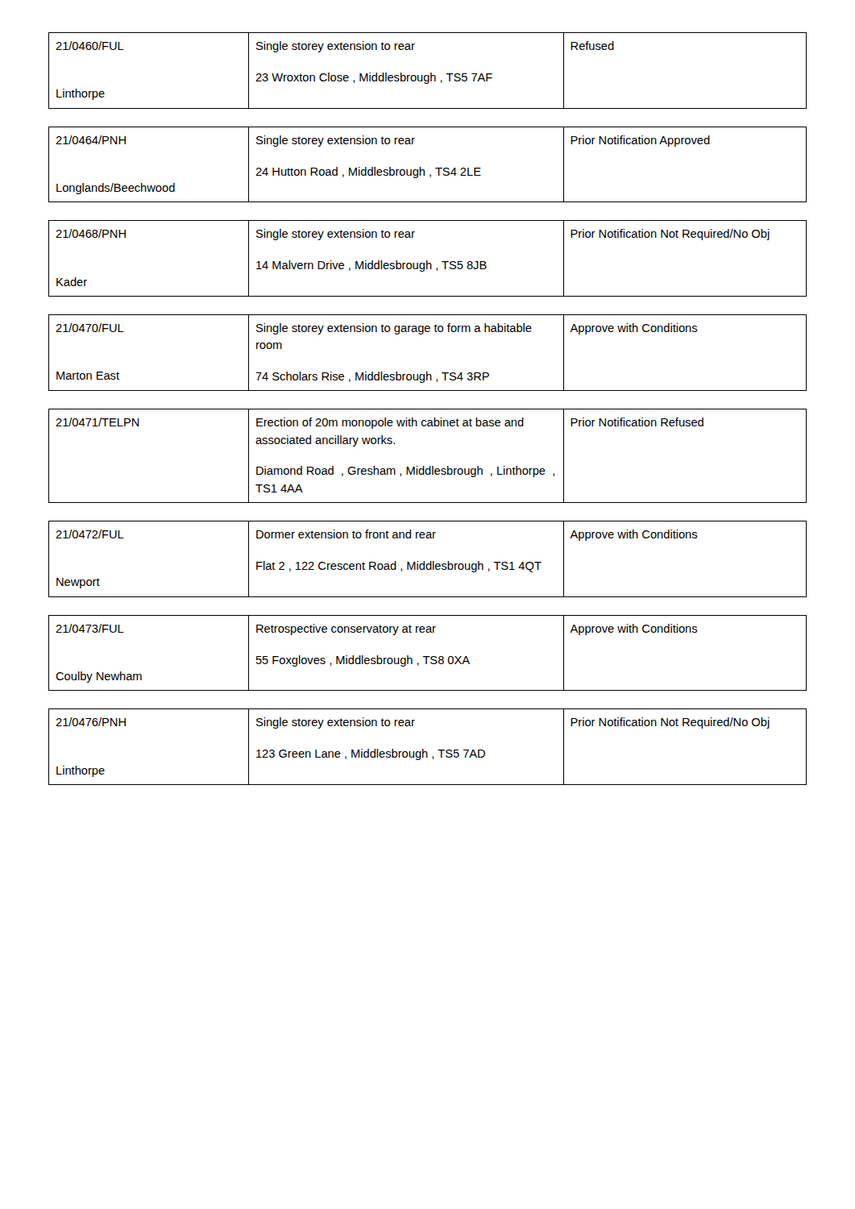| 21/0460/FUL Linthorpe | Single storey extension to rear 23 Wroxton Close , Middlesbrough , TS5 7AF | Refused |
| 21/0464/PNH Longlands/Beechwood | Single storey extension to rear 24 Hutton Road , Middlesbrough , TS4 2LE | Prior Notification Approved |
| 21/0468/PNH Kader | Single storey extension to rear 14 Malvern Drive , Middlesbrough , TS5 8JB | Prior Notification Not Required/No Obj |
| 21/0470/FUL Marton East | Single storey extension to garage to form a habitable room 74 Scholars Rise , Middlesbrough , TS4 3RP | Approve with Conditions |
| 21/0471/TELPN | Erection of 20m monopole with cabinet at base and associated ancillary works. Diamond Road , Gresham , Middlesbrough , Linthorpe , TS1 4AA | Prior Notification Refused |
| 21/0472/FUL Newport | Dormer extension to front and rear Flat 2 , 122 Crescent Road , Middlesbrough , TS1 4QT | Approve with Conditions |
| 21/0473/FUL Coulby Newham | Retrospective conservatory at rear 55 Foxgloves , Middlesbrough , TS8 0XA | Approve with Conditions |
| 21/0476/PNH Linthorpe | Single storey extension to rear 123 Green Lane , Middlesbrough , TS5 7AD | Prior Notification Not Required/No Obj |